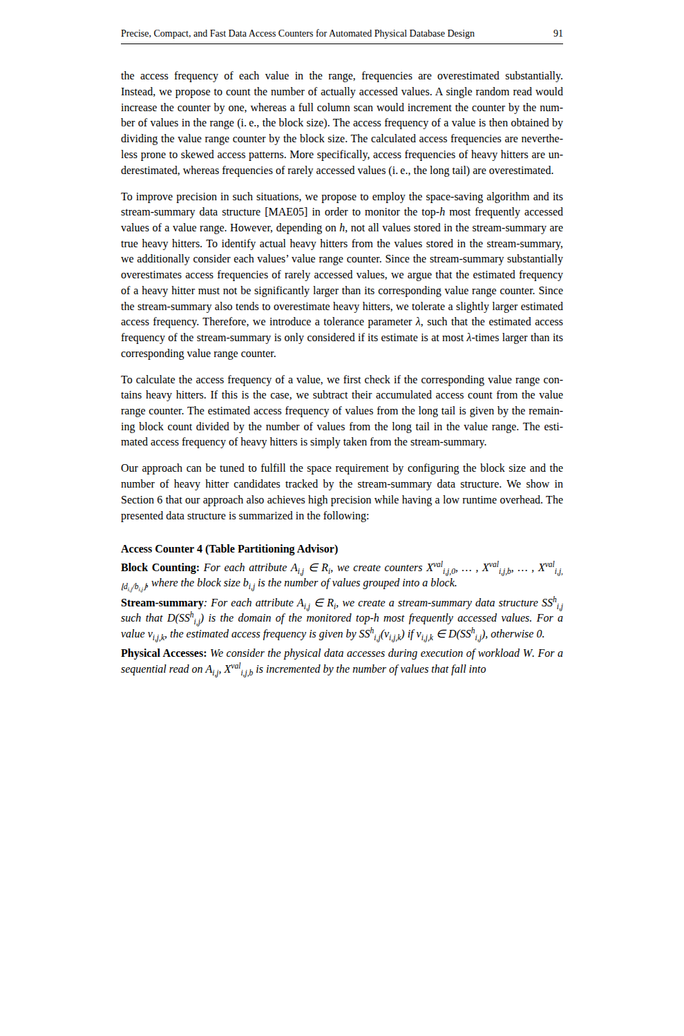Precise, Compact, and Fast Data Access Counters for Automated Physical Database Design 91
the access frequency of each value in the range, frequencies are overestimated substantially. Instead, we propose to count the number of actually accessed values. A single random read would increase the counter by one, whereas a full column scan would increment the counter by the number of values in the range (i. e., the block size). The access frequency of a value is then obtained by dividing the value range counter by the block size. The calculated access frequencies are nevertheless prone to skewed access patterns. More specifically, access frequencies of heavy hitters are underestimated, whereas frequencies of rarely accessed values (i. e., the long tail) are overestimated.
To improve precision in such situations, we propose to employ the space-saving algorithm and its stream-summary data structure [MAE05] in order to monitor the top-h most frequently accessed values of a value range. However, depending on h, not all values stored in the stream-summary are true heavy hitters. To identify actual heavy hitters from the values stored in the stream-summary, we additionally consider each values’ value range counter. Since the stream-summary substantially overestimates access frequencies of rarely accessed values, we argue that the estimated frequency of a heavy hitter must not be significantly larger than its corresponding value range counter. Since the stream-summary also tends to overestimate heavy hitters, we tolerate a slightly larger estimated access frequency. Therefore, we introduce a tolerance parameter λ, such that the estimated access frequency of the stream-summary is only considered if its estimate is at most λ-times larger than its corresponding value range counter.
To calculate the access frequency of a value, we first check if the corresponding value range contains heavy hitters. If this is the case, we subtract their accumulated access count from the value range counter. The estimated access frequency of values from the long tail is given by the remaining block count divided by the number of values from the long tail in the value range. The estimated access frequency of heavy hitters is simply taken from the stream-summary.
Our approach can be tuned to fulfill the space requirement by configuring the block size and the number of heavy hitter candidates tracked by the stream-summary data structure. We show in Section 6 that our approach also achieves high precision while having a low runtime overhead. The presented data structure is summarized in the following:
Access Counter 4 (Table Partitioning Advisor)
Block Counting: For each attribute Ai,j ∈ Ri, we create counters Xvali,j,0, … , Xvali,j,b, … , Xvali,j,⌊di,j/bi,j⌋, where the block size bi,j is the number of values grouped into a block.
Stream-summary: For each attribute Ai,j ∈ Ri, we create a stream-summary data structure SShi,j such that D(SShi,j) is the domain of the monitored top-h most frequently accessed values. For a value vi,j,k, the estimated access frequency is given by SShi,j(vi,j,k) if vi,j,k ∈ D(SShi,j), otherwise 0.
Physical Accesses: We consider the physical data accesses during execution of workload W. For a sequential read on Ai,j, Xvali,j,b is incremented by the number of values that fall into